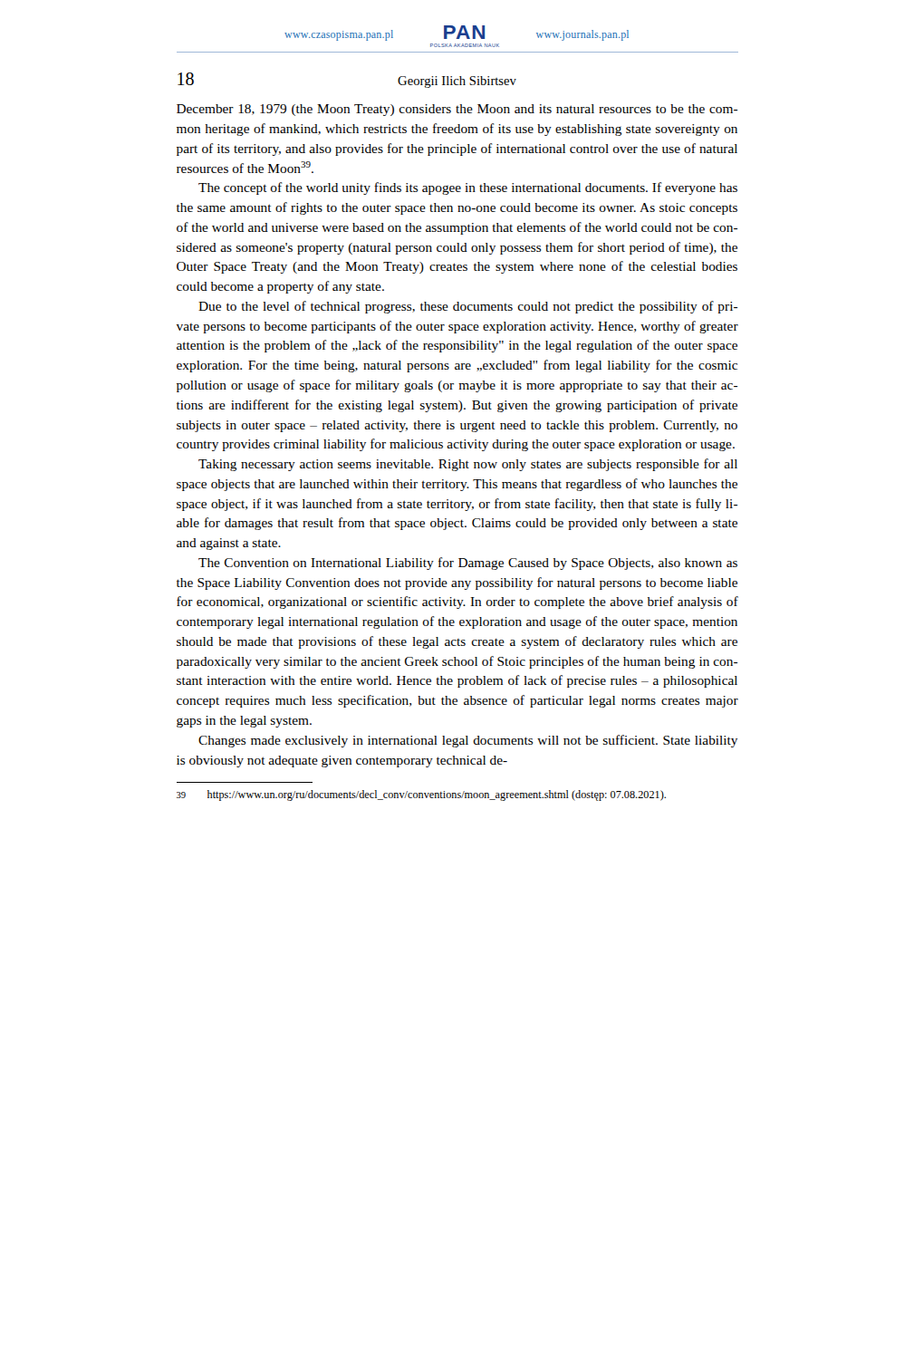www.czasopisma.pan.pl PAN POLSKA AKADEMIA NAUK www.journals.pan.pl
18
Georgii Ilich Sibirtsev
December 18, 1979 (the Moon Treaty) considers the Moon and its natural resources to be the common heritage of mankind, which restricts the freedom of its use by establishing state sovereignty on part of its territory, and also provides for the principle of international control over the use of natural resources of the Moon39.
The concept of the world unity finds its apogee in these international documents. If everyone has the same amount of rights to the outer space then no-one could become its owner. As stoic concepts of the world and universe were based on the assumption that elements of the world could not be considered as someone's property (natural person could only possess them for short period of time), the Outer Space Treaty (and the Moon Treaty) creates the system where none of the celestial bodies could become a property of any state.
Due to the level of technical progress, these documents could not predict the possibility of private persons to become participants of the outer space exploration activity. Hence, worthy of greater attention is the problem of the „lack of the responsibility" in the legal regulation of the outer space exploration. For the time being, natural persons are „excluded" from legal liability for the cosmic pollution or usage of space for military goals (or maybe it is more appropriate to say that their actions are indifferent for the existing legal system). But given the growing participation of private subjects in outer space – related activity, there is urgent need to tackle this problem. Currently, no country provides criminal liability for malicious activity during the outer space exploration or usage.
Taking necessary action seems inevitable. Right now only states are subjects responsible for all space objects that are launched within their territory. This means that regardless of who launches the space object, if it was launched from a state territory, or from state facility, then that state is fully liable for damages that result from that space object. Claims could be provided only between a state and against a state.
The Convention on International Liability for Damage Caused by Space Objects, also known as the Space Liability Convention does not provide any possibility for natural persons to become liable for economical, organizational or scientific activity. In order to complete the above brief analysis of contemporary legal international regulation of the exploration and usage of the outer space, mention should be made that provisions of these legal acts create a system of declaratory rules which are paradoxically very similar to the ancient Greek school of Stoic principles of the human being in constant interaction with the entire world. Hence the problem of lack of precise rules – a philosophical concept requires much less specification, but the absence of particular legal norms creates major gaps in the legal system.
Changes made exclusively in international legal documents will not be sufficient. State liability is obviously not adequate given contemporary technical de-
39
https://www.un.org/ru/documents/decl_conv/conventions/moon_agreement.shtml (dostęp: 07.08.2021).